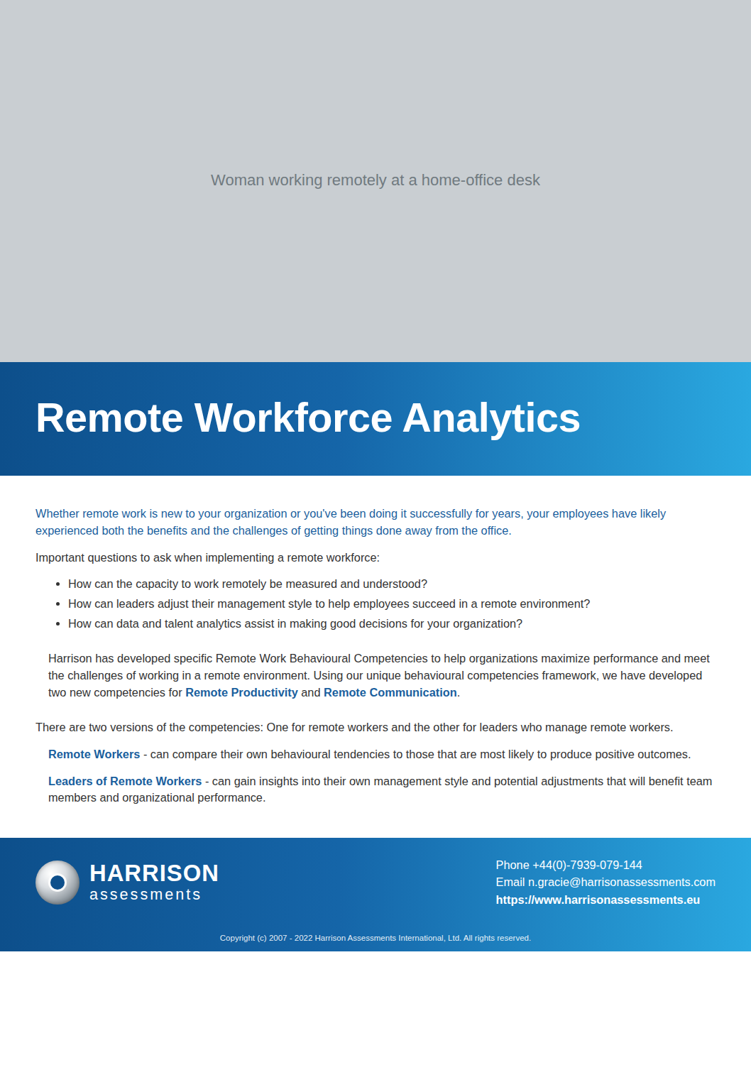Remote Workforce Analytics
Whether remote work is new to your organization or you've been doing it successfully for years, your employees have likely experienced both the benefits and the challenges of getting things done away from the office.
Important questions to ask when implementing a remote workforce:
How can the capacity to work remotely be measured and understood?
How can leaders adjust their management style to help employees succeed in a remote environment?
How can data and talent analytics assist in making good decisions for your organization?
Harrison has developed specific Remote Work Behavioural Competencies to help organizations maximize performance and meet the challenges of working in a remote environment. Using our unique behavioural competencies framework, we have developed two new competencies for Remote Productivity and Remote Communication.
There are two versions of the competencies: One for remote workers and the other for leaders who manage remote workers.
Remote Workers - can compare their own behavioural tendencies to those that are most likely to produce positive outcomes.
Leaders of Remote Workers - can gain insights into their own management style and potential adjustments that will benefit team members and organizational performance.
HARRISON assessments
Phone +44(0)-7939-079-144
Email n.gracie@harrisonassessments.com
https://www.harrisonassessments.eu
Copyright (c) 2007 - 2022 Harrison Assessments International, Ltd. All rights reserved.